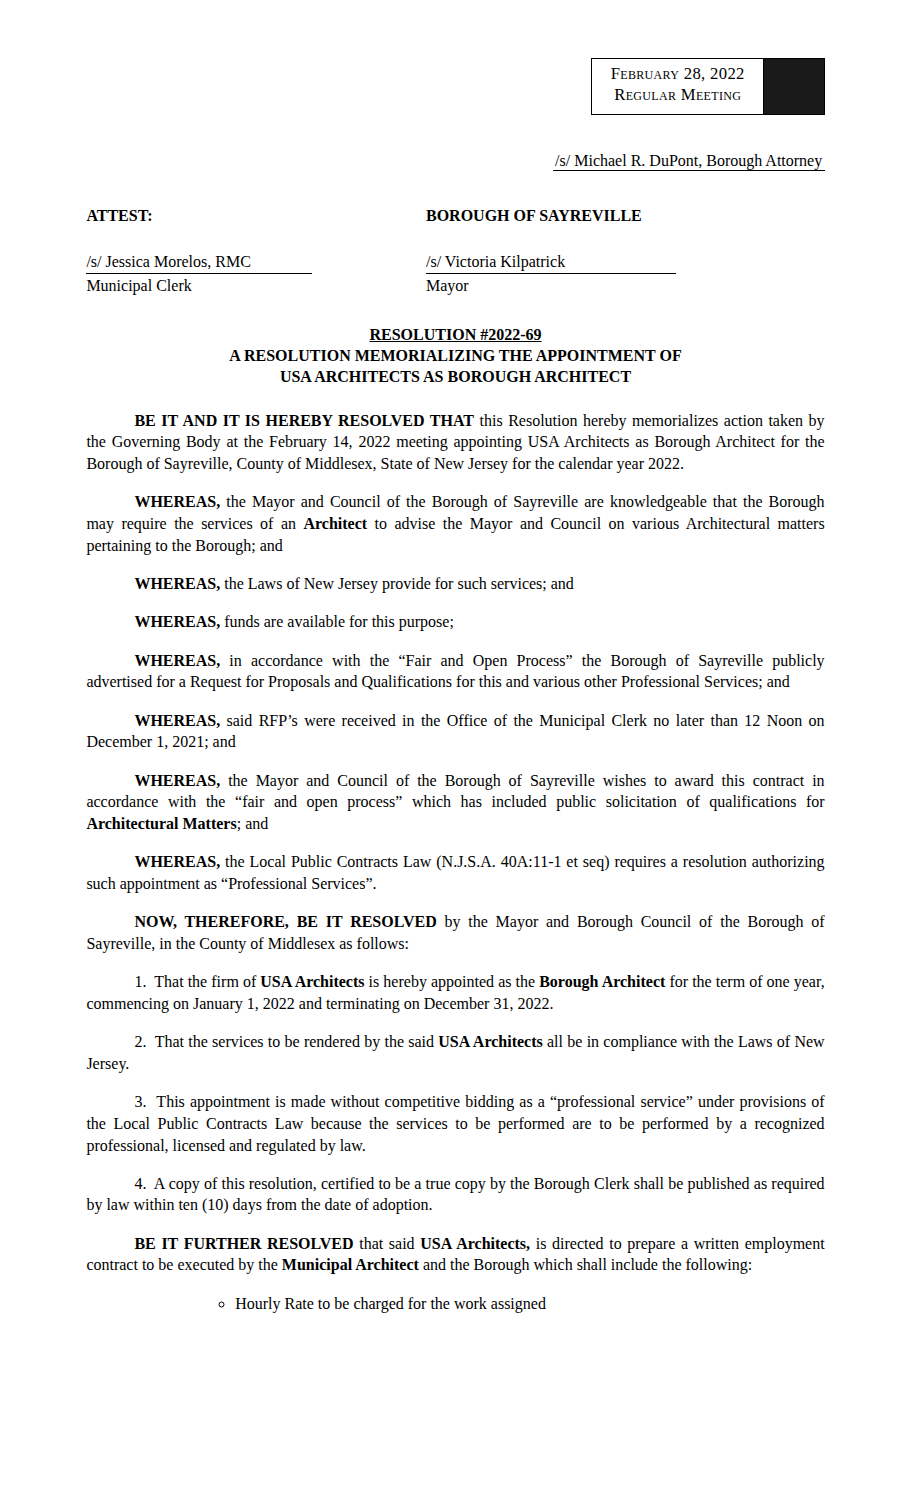February 28, 2022
Regular Meeting
/s/ Michael R. DuPont, Borough Attorney
| ATTEST: | BOROUGH OF SAYREVILLE |
| /s/ Jessica Morelos, RMC Municipal Clerk | /s/ Victoria Kilpatrick Mayor |
RESOLUTION #2022-69
A RESOLUTION MEMORIALIZING THE APPOINTMENT OF
USA ARCHITECTS AS BOROUGH ARCHITECT
BE IT AND IT IS HEREBY RESOLVED THAT this Resolution hereby memorializes action taken by the Governing Body at the February 14, 2022 meeting appointing USA Architects as Borough Architect for the Borough of Sayreville, County of Middlesex, State of New Jersey for the calendar year 2022.
WHEREAS, the Mayor and Council of the Borough of Sayreville are knowledgeable that the Borough may require the services of an Architect to advise the Mayor and Council on various Architectural matters pertaining to the Borough; and
WHEREAS, the Laws of New Jersey provide for such services; and
WHEREAS, funds are available for this purpose;
WHEREAS, in accordance with the “Fair and Open Process” the Borough of Sayreville publicly advertised for a Request for Proposals and Qualifications for this and various other Professional Services; and
WHEREAS, said RFP’s were received in the Office of the Municipal Clerk no later than 12 Noon on December 1, 2021; and
WHEREAS, the Mayor and Council of the Borough of Sayreville wishes to award this contract in accordance with the “fair and open process” which has included public solicitation of qualifications for Architectural Matters; and
WHEREAS, the Local Public Contracts Law (N.J.S.A. 40A:11-1 et seq) requires a resolution authorizing such appointment as “Professional Services”.
NOW, THEREFORE, BE IT RESOLVED by the Mayor and Borough Council of the Borough of Sayreville, in the County of Middlesex as follows:
1. That the firm of USA Architects is hereby appointed as the Borough Architect for the term of one year, commencing on January 1, 2022 and terminating on December 31, 2022.
2. That the services to be rendered by the said USA Architects all be in compliance with the Laws of New Jersey.
3. This appointment is made without competitive bidding as a “professional service” under provisions of the Local Public Contracts Law because the services to be performed are to be performed by a recognized professional, licensed and regulated by law.
4. A copy of this resolution, certified to be a true copy by the Borough Clerk shall be published as required by law within ten (10) days from the date of adoption.
BE IT FURTHER RESOLVED that said USA Architects, is directed to prepare a written employment contract to be executed by the Municipal Architect and the Borough which shall include the following:
Hourly Rate to be charged for the work assigned